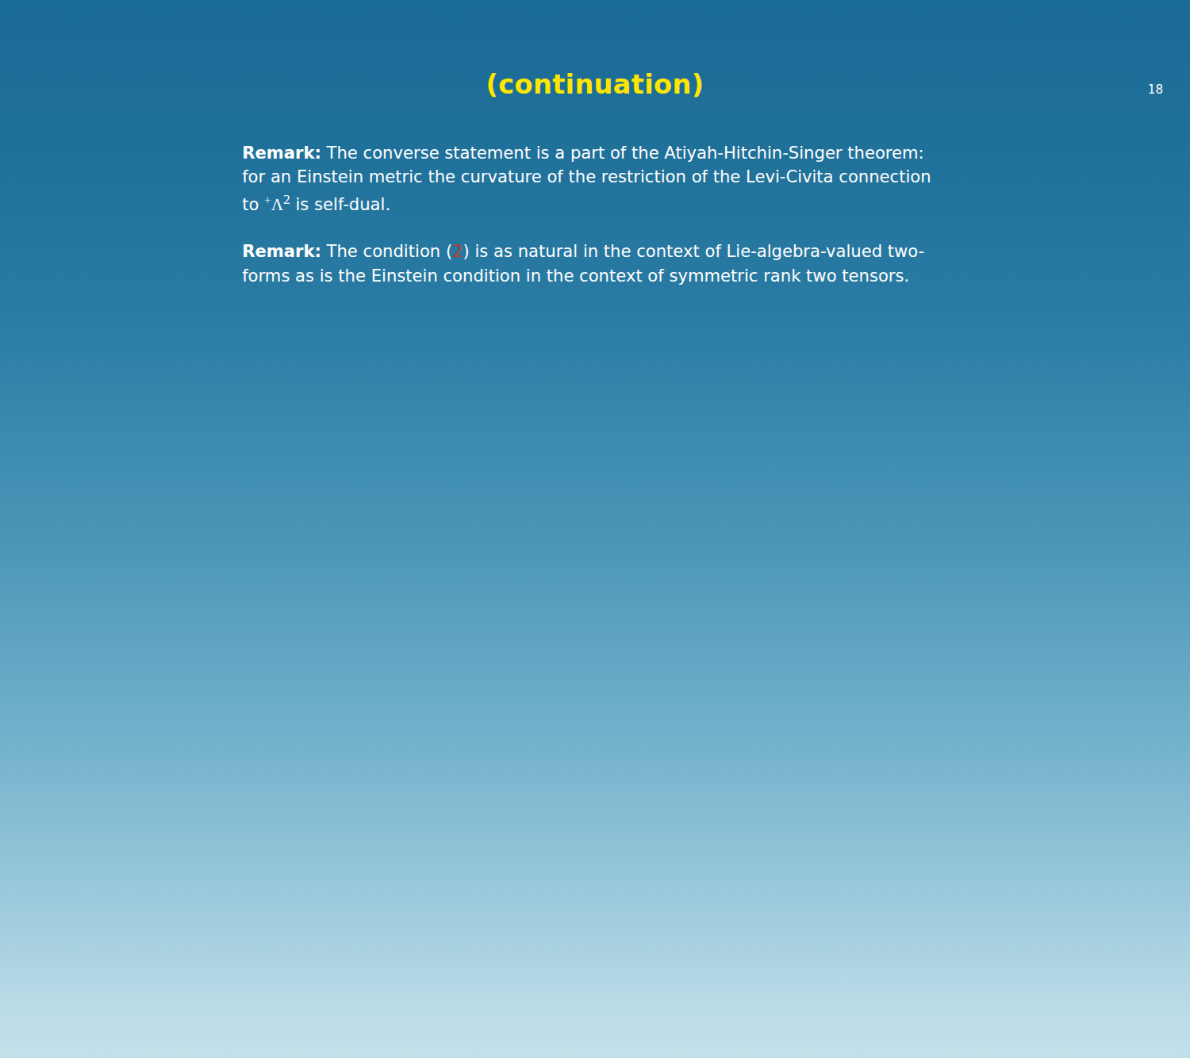18
(continuation)
Remark: The converse statement is a part of the Atiyah-Hitchin-Singer theorem: for an Einstein metric the curvature of the restriction of the Levi-Civita connection to +Λ2 is self-dual.
Remark: The condition (2) is as natural in the context of Lie-algebra-valued two-forms as is the Einstein condition in the context of symmetric rank two tensors.